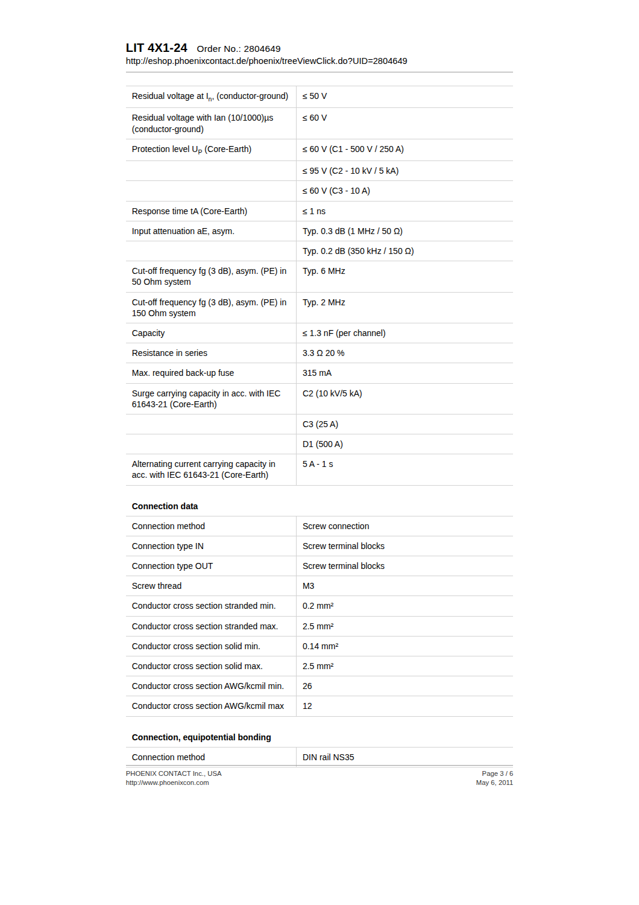LIT 4X1-24 Order No.: 2804649
http://eshop.phoenixcontact.de/phoenix/treeViewClick.do?UID=2804649
| Residual voltage at I n , (conductor-ground) | ≤ 50 V |
| Residual voltage with Ian (10/1000)µs (conductor-ground) | ≤ 60 V |
| Protection level U P (Core-Earth) | ≤ 60 V (C1 - 500 V / 250 A) |
| | ≤ 95 V (C2 - 10 kV / 5 kA) |
| | ≤ 60 V (C3 - 10 A) |
| Response time tA (Core-Earth) | ≤ 1 ns |
| Input attenuation aE, asym. | Typ. 0.3 dB (1 MHz / 50 Ω) |
| | Typ. 0.2 dB (350 kHz / 150 Ω) |
| Cut-off frequency fg (3 dB), asym. (PE) in 50 Ohm system | Typ. 6 MHz |
| Cut-off frequency fg (3 dB), asym. (PE) in 150 Ohm system | Typ. 2 MHz |
| Capacity | ≤ 1.3 nF (per channel) |
| Resistance in series | 3.3 Ω 20 % |
| Max. required back-up fuse | 315 mA |
| Surge carrying capacity in acc. with IEC 61643-21 (Core-Earth) | C2 (10 kV/5 kA) |
| | C3 (25 A) |
| | D1 (500 A) |
| Alternating current carrying capacity in acc. with IEC 61643-21 (Core-Earth) | 5 A - 1 s |
Connection data
| Connection method | Screw connection |
| Connection type IN | Screw terminal blocks |
| Connection type OUT | Screw terminal blocks |
| Screw thread | M3 |
| Conductor cross section stranded min. | 0.2 mm² |
| Conductor cross section stranded max. | 2.5 mm² |
| Conductor cross section solid min. | 0.14 mm² |
| Conductor cross section solid max. | 2.5 mm² |
| Conductor cross section AWG/kcmil min. | 26 |
| Conductor cross section AWG/kcmil max | 12 |
Connection, equipotential bonding
| Connection method | DIN rail NS35 |
PHOENIX CONTACT Inc., USA
http://www.phoenixcon.com
Page 3 / 6
May 6, 2011